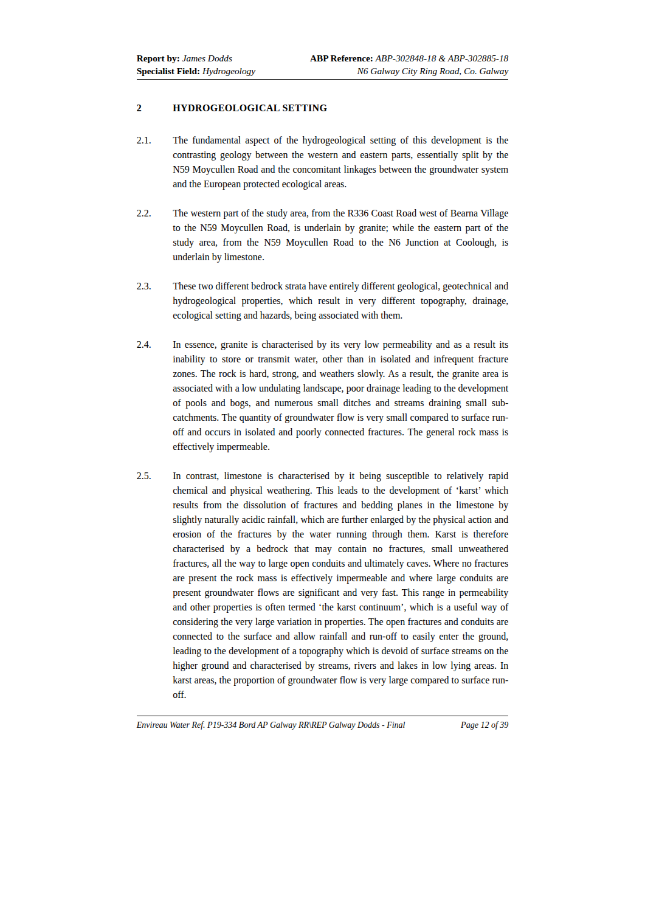Report by: James Dodds
Specialist Field: Hydrogeology
ABP Reference: ABP-302848-18 & ABP-302885-18
N6 Galway City Ring Road, Co. Galway
2 HYDROGEOLOGICAL SETTING
2.1.
The fundamental aspect of the hydrogeological setting of this development is the contrasting geology between the western and eastern parts, essentially split by the N59 Moycullen Road and the concomitant linkages between the groundwater system and the European protected ecological areas.
2.2.
The western part of the study area, from the R336 Coast Road west of Bearna Village to the N59 Moycullen Road, is underlain by granite; while the eastern part of the study area, from the N59 Moycullen Road to the N6 Junction at Coolough, is underlain by limestone.
2.3.
These two different bedrock strata have entirely different geological, geotechnical and hydrogeological properties, which result in very different topography, drainage, ecological setting and hazards, being associated with them.
2.4.
In essence, granite is characterised by its very low permeability and as a result its inability to store or transmit water, other than in isolated and infrequent fracture zones. The rock is hard, strong, and weathers slowly. As a result, the granite area is associated with a low undulating landscape, poor drainage leading to the development of pools and bogs, and numerous small ditches and streams draining small sub-catchments. The quantity of groundwater flow is very small compared to surface run-off and occurs in isolated and poorly connected fractures. The general rock mass is effectively impermeable.
2.5.
In contrast, limestone is characterised by it being susceptible to relatively rapid chemical and physical weathering. This leads to the development of ‘karst’ which results from the dissolution of fractures and bedding planes in the limestone by slightly naturally acidic rainfall, which are further enlarged by the physical action and erosion of the fractures by the water running through them. Karst is therefore characterised by a bedrock that may contain no fractures, small unweathered fractures, all the way to large open conduits and ultimately caves. Where no fractures are present the rock mass is effectively impermeable and where large conduits are present groundwater flows are significant and very fast. This range in permeability and other properties is often termed ‘the karst continuum’, which is a useful way of considering the very large variation in properties. The open fractures and conduits are connected to the surface and allow rainfall and run-off to easily enter the ground, leading to the development of a topography which is devoid of surface streams on the higher ground and characterised by streams, rivers and lakes in low lying areas. In karst areas, the proportion of groundwater flow is very large compared to surface run-off.
Envireau Water Ref. P19-334 Bord AP Galway RR\REP Galway Dodds - Final Page 12 of 39